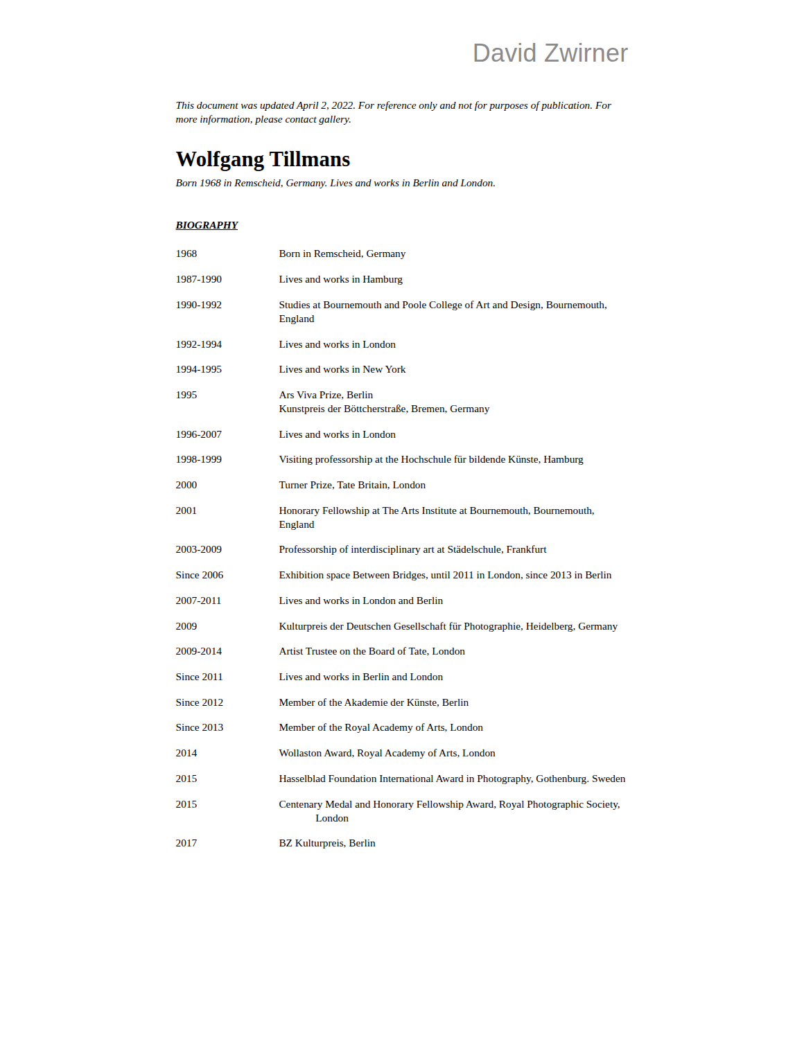David Zwirner
This document was updated April 2, 2022. For reference only and not for purposes of publication. For more information, please contact gallery.
Wolfgang Tillmans
Born 1968 in Remscheid, Germany. Lives and works in Berlin and London.
BIOGRAPHY
| 1968 | Born in Remscheid, Germany |
| 1987-1990 | Lives and works in Hamburg |
| 1990-1992 | Studies at Bournemouth and Poole College of Art and Design, Bournemouth, England |
| 1992-1994 | Lives and works in London |
| 1994-1995 | Lives and works in New York |
| 1995 | Ars Viva Prize, Berlin Kunstpreis der Böttcherstraße, Bremen, Germany |
| 1996-2007 | Lives and works in London |
| 1998-1999 | Visiting professorship at the Hochschule für bildende Künste, Hamburg |
| 2000 | Turner Prize, Tate Britain, London |
| 2001 | Honorary Fellowship at The Arts Institute at Bournemouth, Bournemouth, England |
| 2003-2009 | Professorship of interdisciplinary art at Städelschule, Frankfurt |
| Since 2006 | Exhibition space Between Bridges, until 2011 in London, since 2013 in Berlin |
| 2007-2011 | Lives and works in London and Berlin |
| 2009 | Kulturpreis der Deutschen Gesellschaft für Photographie, Heidelberg, Germany |
| 2009-2014 | Artist Trustee on the Board of Tate, London |
| Since 2011 | Lives and works in Berlin and London |
| Since 2012 | Member of the Akademie der Künste, Berlin |
| Since 2013 | Member of the Royal Academy of Arts, London |
| 2014 | Wollaston Award, Royal Academy of Arts, London |
| 2015 | Hasselblad Foundation International Award in Photography, Gothenburg. Sweden |
| 2015 | Centenary Medal and Honorary Fellowship Award, Royal Photographic Society, London |
| 2017 | BZ Kulturpreis, Berlin |